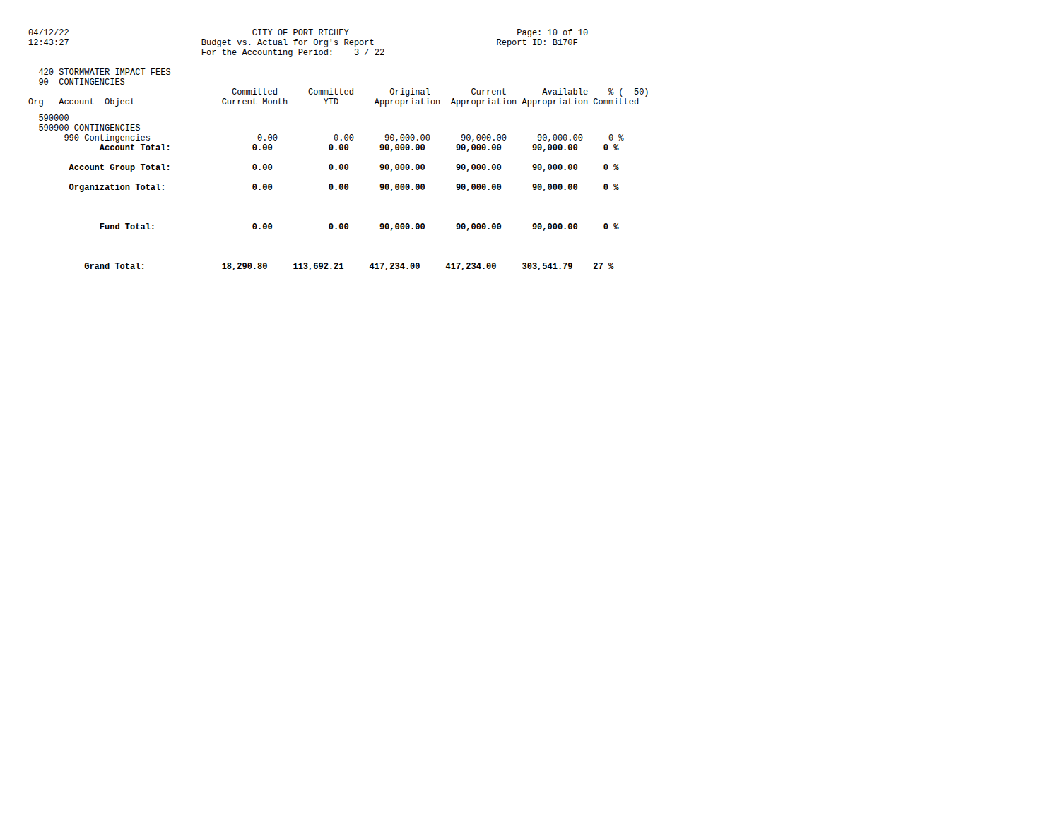04/12/22                                    CITY OF PORT RICHEY                                 Page: 10 of 10
12:43:27                          Budget vs. Actual for Org's Report                        Report ID: B170F
                                  For the Accounting Period:    3 / 22

  420 STORMWATER IMPACT FEES
  90  CONTINGENCIES
                                        Committed      Committed       Original        Current       Available    % (  50)
Org   Account  Object                 Current Month       YTD       Appropriation  Appropriation Appropriation Committed
  590000
  590900 CONTINGENCIES
       990 Contingencies                     0.00           0.00      90,000.00      90,000.00      90,000.00     0 %
              Account Total:                0.00           0.00      90,000.00      90,000.00      90,000.00     0 %

        Account Group Total:                0.00           0.00      90,000.00      90,000.00      90,000.00     0 %

        Organization Total:                 0.00           0.00      90,000.00      90,000.00      90,000.00     0 %



              Fund Total:                   0.00           0.00      90,000.00      90,000.00      90,000.00     0 %



           Grand Total:               18,290.80     113,692.21     417,234.00     417,234.00     303,541.79    27 %